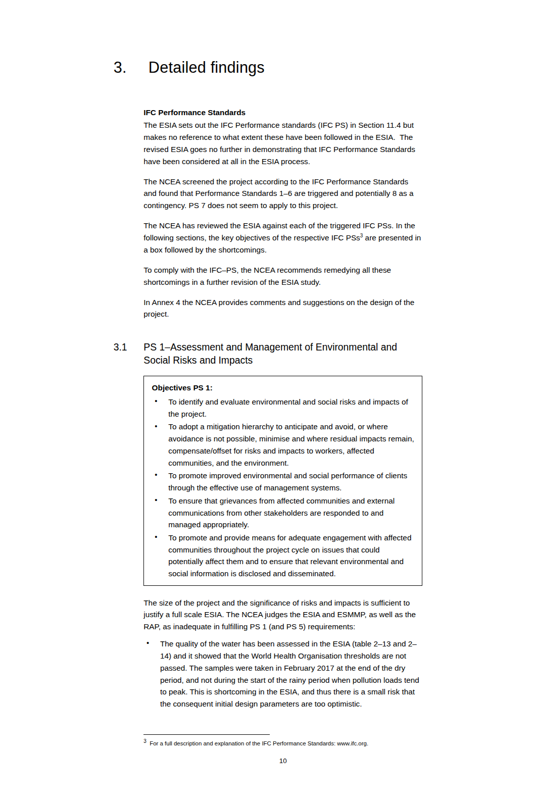3. Detailed findings
IFC Performance Standards
The ESIA sets out the IFC Performance standards (IFC PS) in Section 11.4 but makes no reference to what extent these have been followed in the ESIA. The revised ESIA goes no further in demonstrating that IFC Performance Standards have been considered at all in the ESIA process.
The NCEA screened the project according to the IFC Performance Standards and found that Performance Standards 1–6 are triggered and potentially 8 as a contingency. PS 7 does not seem to apply to this project.
The NCEA has reviewed the ESIA against each of the triggered IFC PSs. In the following sections, the key objectives of the respective IFC PSs3 are presented in a box followed by the shortcomings.
To comply with the IFC–PS, the NCEA recommends remedying all these shortcomings in a further revision of the ESIA study.
In Annex 4 the NCEA provides comments and suggestions on the design of the project.
3.1 PS 1–Assessment and Management of Environmental and Social Risks and Impacts
Objectives PS 1:
To identify and evaluate environmental and social risks and impacts of the project.
To adopt a mitigation hierarchy to anticipate and avoid, or where avoidance is not possible, minimise and where residual impacts remain, compensate/offset for risks and impacts to workers, affected communities, and the environment.
To promote improved environmental and social performance of clients through the effective use of management systems.
To ensure that grievances from affected communities and external communications from other stakeholders are responded to and managed appropriately.
To promote and provide means for adequate engagement with affected communities throughout the project cycle on issues that could potentially affect them and to ensure that relevant environmental and social information is disclosed and disseminated.
The size of the project and the significance of risks and impacts is sufficient to justify a full scale ESIA. The NCEA judges the ESIA and ESMMP, as well as the RAP, as inadequate in fulfilling PS 1 (and PS 5) requirements:
The quality of the water has been assessed in the ESIA (table 2–13 and 2–14) and it showed that the World Health Organisation thresholds are not passed. The samples were taken in February 2017 at the end of the dry period, and not during the start of the rainy period when pollution loads tend to peak. This is shortcoming in the ESIA, and thus there is a small risk that the consequent initial design parameters are too optimistic.
3 For a full description and explanation of the IFC Performance Standards: www.ifc.org.
10